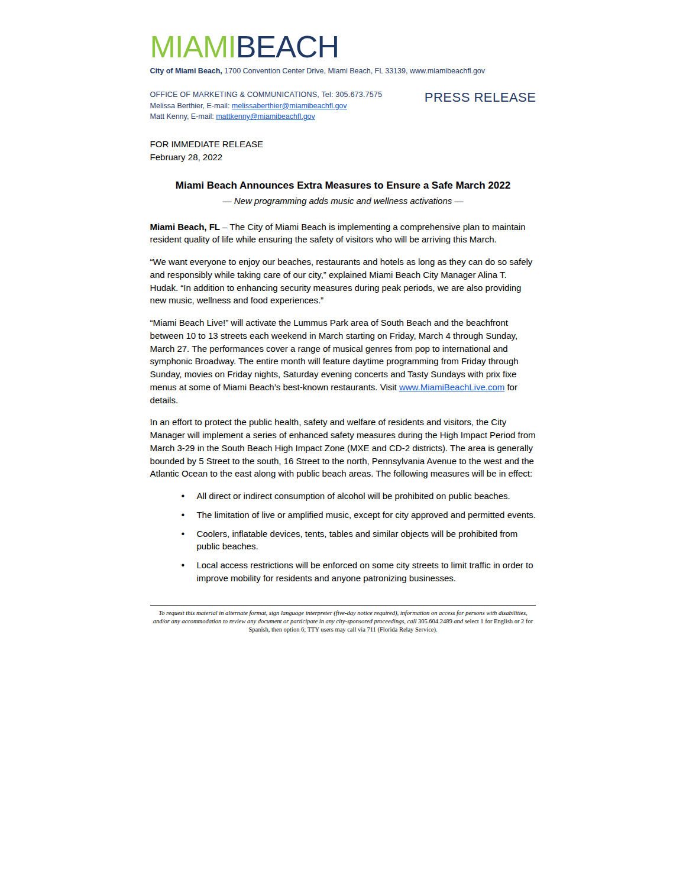MIAMI BEACH
City of Miami Beach, 1700 Convention Center Drive, Miami Beach, FL 33139, www.miamibeachfl.gov
PRESS RELEASE
OFFICE OF MARKETING & COMMUNICATIONS, Tel: 305.673.7575
Melissa Berthier, E-mail: melissaberthier@miamibeachfl.gov
Matt Kenny, E-mail: mattkenny@miamibeachfl.gov
FOR IMMEDIATE RELEASE
February 28, 2022
Miami Beach Announces Extra Measures to Ensure a Safe March 2022
— New programming adds music and wellness activations —
Miami Beach, FL – The City of Miami Beach is implementing a comprehensive plan to maintain resident quality of life while ensuring the safety of visitors who will be arriving this March.
“We want everyone to enjoy our beaches, restaurants and hotels as long as they can do so safely and responsibly while taking care of our city,” explained Miami Beach City Manager Alina T. Hudak. “In addition to enhancing security measures during peak periods, we are also providing new music, wellness and food experiences.”
“Miami Beach Live!” will activate the Lummus Park area of South Beach and the beachfront between 10 to 13 streets each weekend in March starting on Friday, March 4 through Sunday, March 27. The performances cover a range of musical genres from pop to international and symphonic Broadway. The entire month will feature daytime programming from Friday through Sunday, movies on Friday nights, Saturday evening concerts and Tasty Sundays with prix fixe menus at some of Miami Beach’s best-known restaurants. Visit www.MiamiBeachLive.com for details.
In an effort to protect the public health, safety and welfare of residents and visitors, the City Manager will implement a series of enhanced safety measures during the High Impact Period from March 3-29 in the South Beach High Impact Zone (MXE and CD-2 districts). The area is generally bounded by 5 Street to the south, 16 Street to the north, Pennsylvania Avenue to the west and the Atlantic Ocean to the east along with public beach areas. The following measures will be in effect:
All direct or indirect consumption of alcohol will be prohibited on public beaches.
The limitation of live or amplified music, except for city approved and permitted events.
Coolers, inflatable devices, tents, tables and similar objects will be prohibited from public beaches.
Local access restrictions will be enforced on some city streets to limit traffic in order to improve mobility for residents and anyone patronizing businesses.
To request this material in alternate format, sign language interpreter (five-day notice required), information on access for persons with disabilities, and/or any accommodation to review any document or participate in any city-sponsored proceedings, call 305.604.2489 and select 1 for English or 2 for Spanish, then option 6; TTY users may call via 711 (Florida Relay Service).